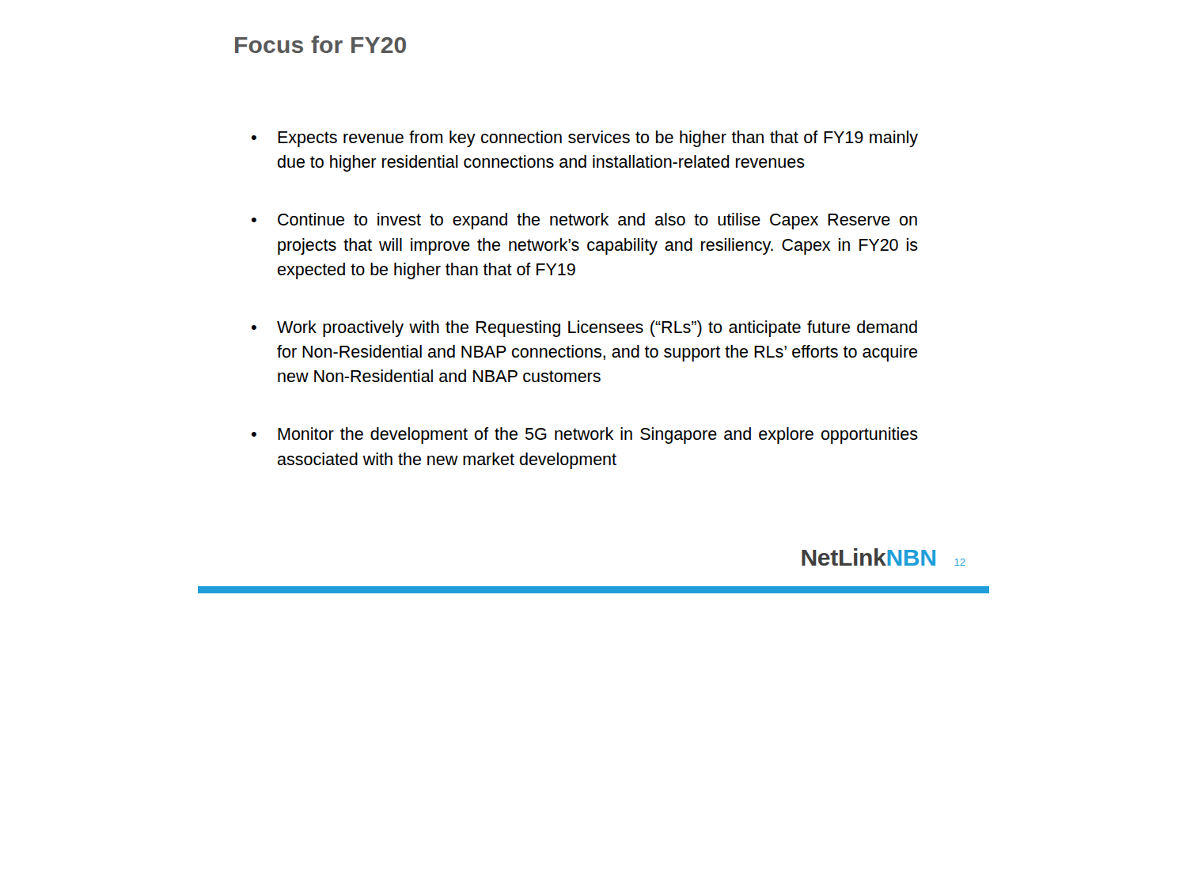Focus for FY20
Expects revenue from key connection services to be higher than that of FY19 mainly due to higher residential connections and installation-related revenues
Continue to invest to expand the network and also to utilise Capex Reserve on projects that will improve the network’s capability and resiliency. Capex in FY20 is expected to be higher than that of FY19
Work proactively with the Requesting Licensees (“RLs”) to anticipate future demand for Non-Residential and NBAP connections, and to support the RLs’ efforts to acquire new Non-Residential and NBAP customers
Monitor the development of the 5G network in Singapore and explore opportunities associated with the new market development
Net Link NBN
12